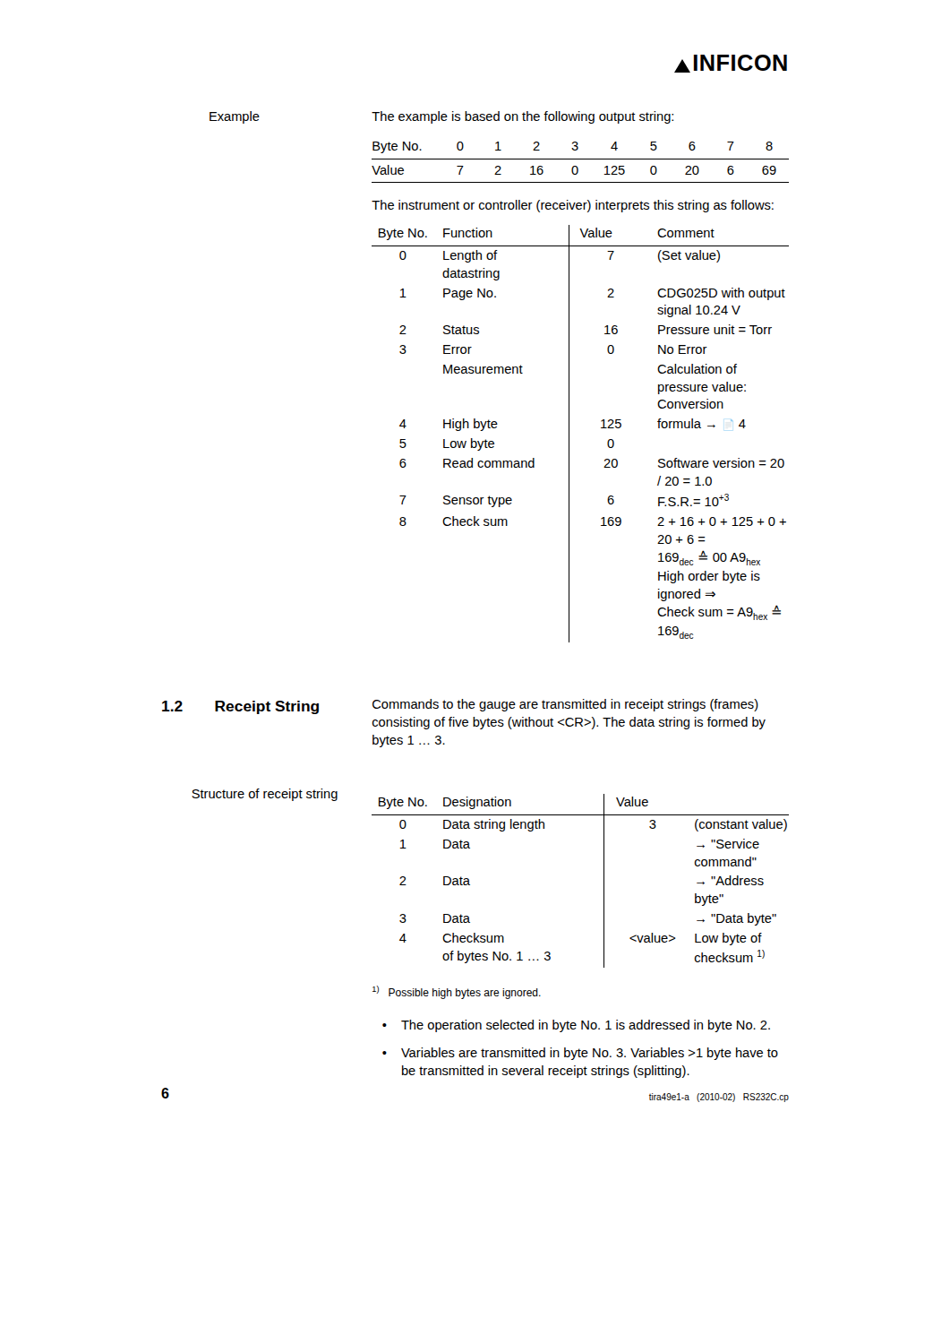INFICON
Example
The example is based on the following output string:
| Byte No. | 0 | 1 | 2 | 3 | 4 | 5 | 6 | 7 | 8 |
| --- | --- | --- | --- | --- | --- | --- | --- | --- | --- |
| Value | 7 | 2 | 16 | 0 | 125 | 0 | 20 | 6 | 69 |
The instrument or controller (receiver) interprets this string as follows:
| Byte No. | Function | Value | Comment |
| --- | --- | --- | --- |
| 0 | Length of datastring | 7 | (Set value) |
| 1 | Page No. | 2 | CDG025D with output signal 10.24 V |
| 2 | Status | 16 | Pressure unit = Torr |
| 3 | Error | 0 | No Error |
| | Measurement | | Calculation of pressure value: Conversion |
| 4 | High byte | 125 | formula → 📄 4 |
| 5 | Low byte | 0 | |
| 6 | Read command | 20 | Software version = 20 / 20 = 1.0 |
| 7 | Sensor type | 6 | F.S.R.= 10 +3 |
| 8 | Check sum | 169 | 2 + 16 + 0 + 125 + 0 + 20 + 6 = 169 dec ≙ 00 A9 hex High order byte is ignored ⇒ Check sum = A9 hex ≙ 169 dec |
1.2 Receipt String
Commands to the gauge are transmitted in receipt strings (frames) consisting of five bytes (without <CR>). The data string is formed by bytes 1 … 3.
Structure of receipt string
| Byte No. | Designation | Value | |
| --- | --- | --- | --- |
| 0 | Data string length | 3 | (constant value) |
| 1 | Data | | → "Service command" |
| 2 | Data | | → "Address byte" |
| 3 | Data | | → "Data byte" |
| 4 | Checksum of bytes No. 1 … 3 | <value> | Low byte of checksum 1) |
1) Possible high bytes are ignored.
The operation selected in byte No. 1 is addressed in byte No. 2.
Variables are transmitted in byte No. 3. Variables >1 byte have to be transmitted in several receipt strings (splitting).
6
tira49e1-a (2010-02) RS232C.cp